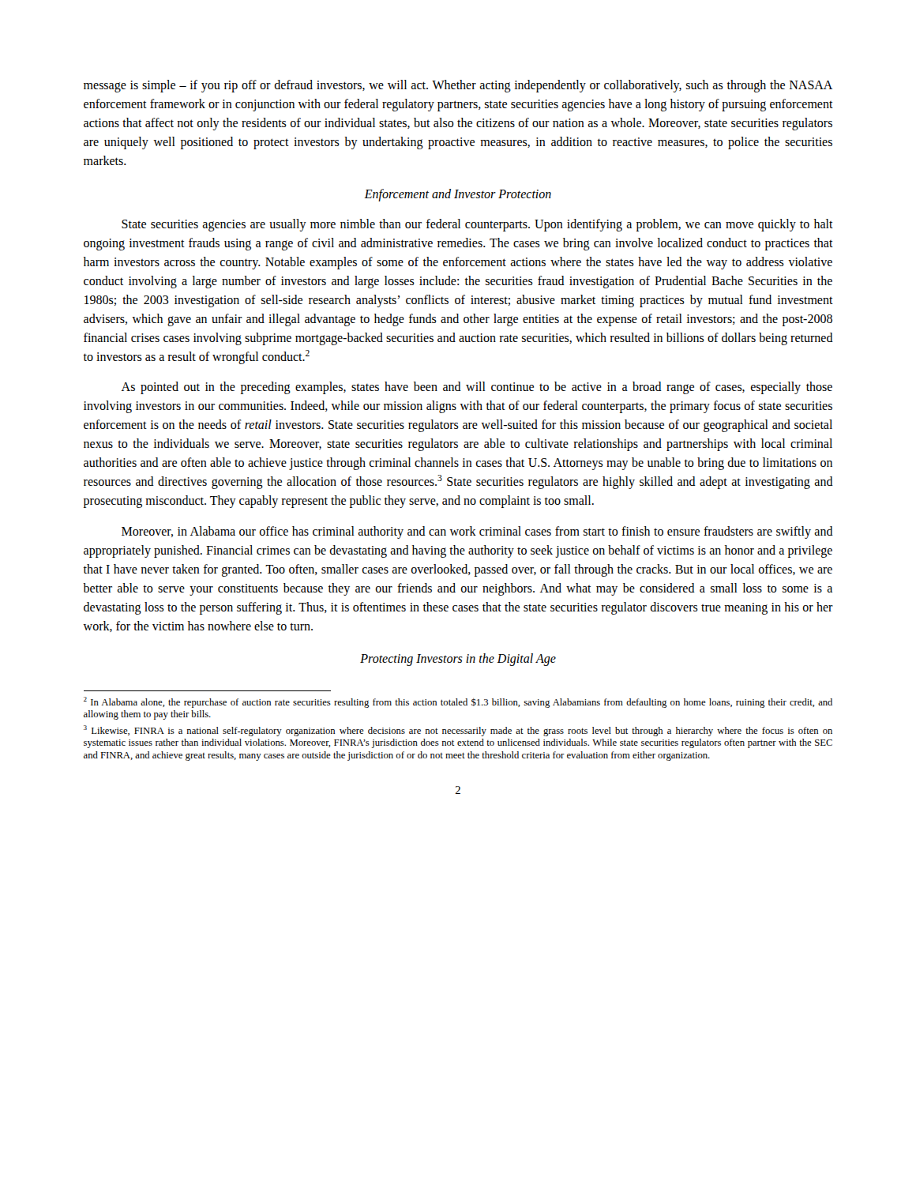message is simple – if you rip off or defraud investors, we will act. Whether acting independently or collaboratively, such as through the NASAA enforcement framework or in conjunction with our federal regulatory partners, state securities agencies have a long history of pursuing enforcement actions that affect not only the residents of our individual states, but also the citizens of our nation as a whole. Moreover, state securities regulators are uniquely well positioned to protect investors by undertaking proactive measures, in addition to reactive measures, to police the securities markets.
Enforcement and Investor Protection
State securities agencies are usually more nimble than our federal counterparts. Upon identifying a problem, we can move quickly to halt ongoing investment frauds using a range of civil and administrative remedies. The cases we bring can involve localized conduct to practices that harm investors across the country. Notable examples of some of the enforcement actions where the states have led the way to address violative conduct involving a large number of investors and large losses include: the securities fraud investigation of Prudential Bache Securities in the 1980s; the 2003 investigation of sell-side research analysts’ conflicts of interest; abusive market timing practices by mutual fund investment advisers, which gave an unfair and illegal advantage to hedge funds and other large entities at the expense of retail investors; and the post-2008 financial crises cases involving subprime mortgage-backed securities and auction rate securities, which resulted in billions of dollars being returned to investors as a result of wrongful conduct.2
As pointed out in the preceding examples, states have been and will continue to be active in a broad range of cases, especially those involving investors in our communities. Indeed, while our mission aligns with that of our federal counterparts, the primary focus of state securities enforcement is on the needs of retail investors. State securities regulators are well-suited for this mission because of our geographical and societal nexus to the individuals we serve. Moreover, state securities regulators are able to cultivate relationships and partnerships with local criminal authorities and are often able to achieve justice through criminal channels in cases that U.S. Attorneys may be unable to bring due to limitations on resources and directives governing the allocation of those resources.3 State securities regulators are highly skilled and adept at investigating and prosecuting misconduct. They capably represent the public they serve, and no complaint is too small.
Moreover, in Alabama our office has criminal authority and can work criminal cases from start to finish to ensure fraudsters are swiftly and appropriately punished. Financial crimes can be devastating and having the authority to seek justice on behalf of victims is an honor and a privilege that I have never taken for granted. Too often, smaller cases are overlooked, passed over, or fall through the cracks. But in our local offices, we are better able to serve your constituents because they are our friends and our neighbors. And what may be considered a small loss to some is a devastating loss to the person suffering it. Thus, it is oftentimes in these cases that the state securities regulator discovers true meaning in his or her work, for the victim has nowhere else to turn.
Protecting Investors in the Digital Age
2 In Alabama alone, the repurchase of auction rate securities resulting from this action totaled $1.3 billion, saving Alabamians from defaulting on home loans, ruining their credit, and allowing them to pay their bills.
3 Likewise, FINRA is a national self-regulatory organization where decisions are not necessarily made at the grass roots level but through a hierarchy where the focus is often on systematic issues rather than individual violations. Moreover, FINRA’s jurisdiction does not extend to unlicensed individuals. While state securities regulators often partner with the SEC and FINRA, and achieve great results, many cases are outside the jurisdiction of or do not meet the threshold criteria for evaluation from either organization.
2